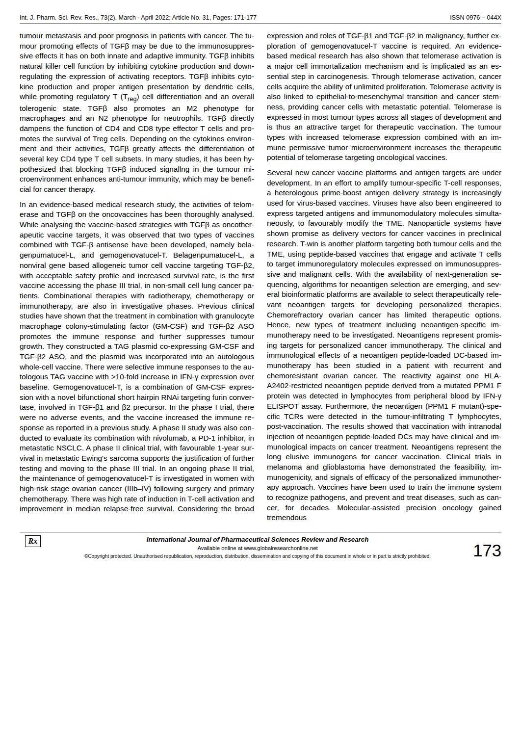Int. J. Pharm. Sci. Rev. Res., 73(2), March - April 2022; Article No. 31, Pages: 171-177
ISSN 0976 – 044X
tumour metastasis and poor prognosis in patients with cancer. The tumour promoting effects of TGFβ may be due to the immunosuppressive effects it has on both innate and adaptive immunity. TGFβ inhibits natural killer cell function by inhibiting cytokine production and downregulating the expression of activating receptors. TGFβ inhibits cytokine production and proper antigen presentation by dendritic cells, while promoting regulatory T (Treg) cell differentiation and an overall tolerogenic state. TGFβ also promotes an M2 phenotype for macrophages and an N2 phenotype for neutrophils. TGFβ directly dampens the function of CD4 and CD8 type effector T cells and promotes the survival of Treg cells. Depending on the cytokines environment and their activities, TGFβ greatly affects the differentiation of several key CD4 type T cell subsets. In many studies, it has been hypothesized that blocking TGFβ induced signallng in the tumour microenvironment enhances anti-tumour immunity, which may be beneficial for cancer therapy.
In an evidence-based medical research study, the activities of telomerase and TGFβ on the oncovaccines has been thoroughly analysed. While analysing the vaccine-based strategies with TGFβ as oncotherapeutic vaccine targets, it was observed that two types of vaccines combined with TGF-β antisense have been developed, namely belagenpumatucel-L, and gemogenovatucel-T. Belagenpumatucel-L, a nonviral gene based allogeneic tumor cell vaccine targeting TGF-β2, with acceptable safety profile and increased survival rate, is the first vaccine accessing the phase III trial, in non-small cell lung cancer patients. Combinational therapies with radiotherapy, chemotherapy or immunotherapy, are also in investigative phases. Previous clinical studies have shown that the treatment in combination with granulocyte macrophage colony-stimulating factor (GM-CSF) and TGF-β2 ASO promotes the immune response and further suppresses tumour growth. They constructed a TAG plasmid co-expressing GM-CSF and TGF-β2 ASO, and the plasmid was incorporated into an autologous whole-cell vaccine. There were selective immune responses to the autologous TAG vaccine with >10-fold increase in IFN-γ expression over baseline. Gemogenovatucel-T, is a combination of GM-CSF expression with a novel bifunctional short hairpin RNAi targeting furin convertase, involved in TGF-β1 and β2 precursor. In the phase I trial, there were no adverse events, and the vaccine increased the immune response as reported in a previous study. A phase II study was also conducted to evaluate its combination with nivolumab, a PD-1 inhibitor, in metastatic NSCLC. A phase II clinical trial, with favourable 1-year survival in metastatic Ewing's sarcoma supports the justification of further testing and moving to the phase III trial. In an ongoing phase II trial, the maintenance of gemogenovatucel-T is investigated in women with high-risk stage ovarian cancer (IIIb–IV) following surgery and primary chemotherapy. There was high rate of induction in T-cell activation and improvement in median relapse-free survival. Considering the broad expression and roles of TGF-β1 and TGF-β2 in malignancy, further exploration of gemogenovatucel-T vaccine is required. An evidence-based medical research has also shown that telomerase activation is a major cell immortalization mechanism and is implicated as an essential step in carcinogenesis. Through telomerase activation, cancer cells acquire the ability of unlimited proliferation. Telomerase activity is also linked to epithelial-to-mesenchymal transition and cancer stemness, providing cancer cells with metastatic potential. Telomerase is expressed in most tumour types across all stages of development and is thus an attractive target for therapeutic vaccination. The tumour types with increased telomerase expression combined with an immune permissive tumor microenvironment increases the therapeutic potential of telomerase targeting oncological vaccines.
Several new cancer vaccine platforms and antigen targets are under development. In an effort to amplify tumour-specific T-cell responses, a heterologous prime-boost antigen delivery strategy is increasingly used for virus-based vaccines. Viruses have also been engineered to express targeted antigens and immunomodulatory molecules simultaneously, to favourably modify the TME. Nanoparticle systems have shown promise as delivery vectors for cancer vaccines in preclinical research. T-win is another platform targeting both tumour cells and the TME, using peptide-based vaccines that engage and activate T cells to target immunoregulatory molecules expressed on immunosuppressive and malignant cells. With the availability of next-generation sequencing, algorithms for neoantigen selection are emerging, and several bioinformatic platforms are available to select therapeutically relevant neoantigen targets for developing personalized therapies. Chemorefractory ovarian cancer has limited therapeutic options. Hence, new types of treatment including neoantigen-specific immunotherapy need to be investigated. Neoantigens represent promising targets for personalized cancer immunotherapy. The clinical and immunological effects of a neoantigen peptide-loaded DC-based immunotherapy has been studied in a patient with recurrent and chemoresistant ovarian cancer. The reactivity against one HLA-A2402-restricted neoantigen peptide derived from a mutated PPM1 F protein was detected in lymphocytes from peripheral blood by IFN-γ ELISPOT assay. Furthermore, the neoantigen (PPM1 F mutant)-specific TCRs were detected in the tumour-infiltrating T lymphocytes, post-vaccination. The results showed that vaccination with intranodal injection of neoantigen peptide-loaded DCs may have clinical and immunological impacts on cancer treatment. Neoantigens represent the long elusive immunogens for cancer vaccination. Clinical trials in melanoma and glioblastoma have demonstrated the feasibility, immunogenicity, and signals of efficacy of the personalized immunotherapy approach. Vaccines have been used to train the immune system to recognize pathogens, and prevent and treat diseases, such as cancer, for decades. Molecular-assisted precision oncology gained tremendous
Rx
International Journal of Pharmaceutical Sciences Review and Research Available online at www.globalresearchonline.net ©Copyright protected. Unauthorised republication, reproduction, distribution, dissemination and copying of this document in whole or in part is strictly prohibited.
173